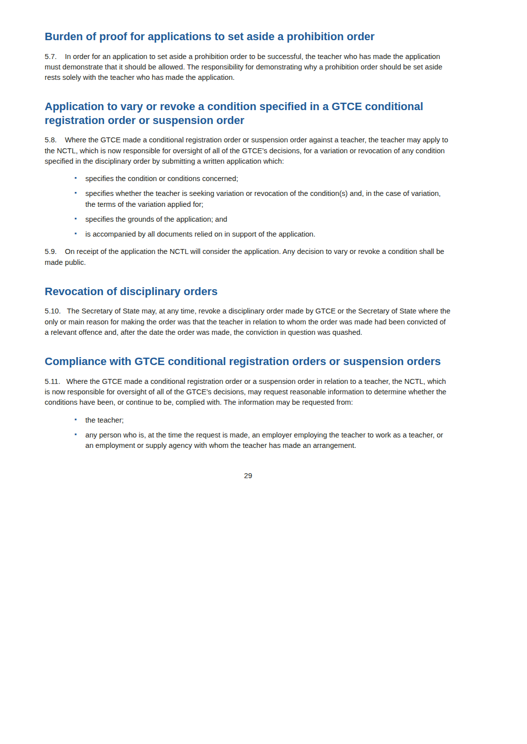Burden of proof for applications to set aside a prohibition order
5.7. In order for an application to set aside a prohibition order to be successful, the teacher who has made the application must demonstrate that it should be allowed. The responsibility for demonstrating why a prohibition order should be set aside rests solely with the teacher who has made the application.
Application to vary or revoke a condition specified in a GTCE conditional registration order or suspension order
5.8. Where the GTCE made a conditional registration order or suspension order against a teacher, the teacher may apply to the NCTL, which is now responsible for oversight of all of the GTCE’s decisions, for a variation or revocation of any condition specified in the disciplinary order by submitting a written application which:
specifies the condition or conditions concerned;
specifies whether the teacher is seeking variation or revocation of the condition(s) and, in the case of variation, the terms of the variation applied for;
specifies the grounds of the application; and
is accompanied by all documents relied on in support of the application.
5.9. On receipt of the application the NCTL will consider the application. Any decision to vary or revoke a condition shall be made public.
Revocation of disciplinary orders
5.10. The Secretary of State may, at any time, revoke a disciplinary order made by GTCE or the Secretary of State where the only or main reason for making the order was that the teacher in relation to whom the order was made had been convicted of a relevant offence and, after the date the order was made, the conviction in question was quashed.
Compliance with GTCE conditional registration orders or suspension orders
5.11. Where the GTCE made a conditional registration order or a suspension order in relation to a teacher, the NCTL, which is now responsible for oversight of all of the GTCE’s decisions, may request reasonable information to determine whether the conditions have been, or continue to be, complied with. The information may be requested from:
the teacher;
any person who is, at the time the request is made, an employer employing the teacher to work as a teacher, or an employment or supply agency with whom the teacher has made an arrangement.
29